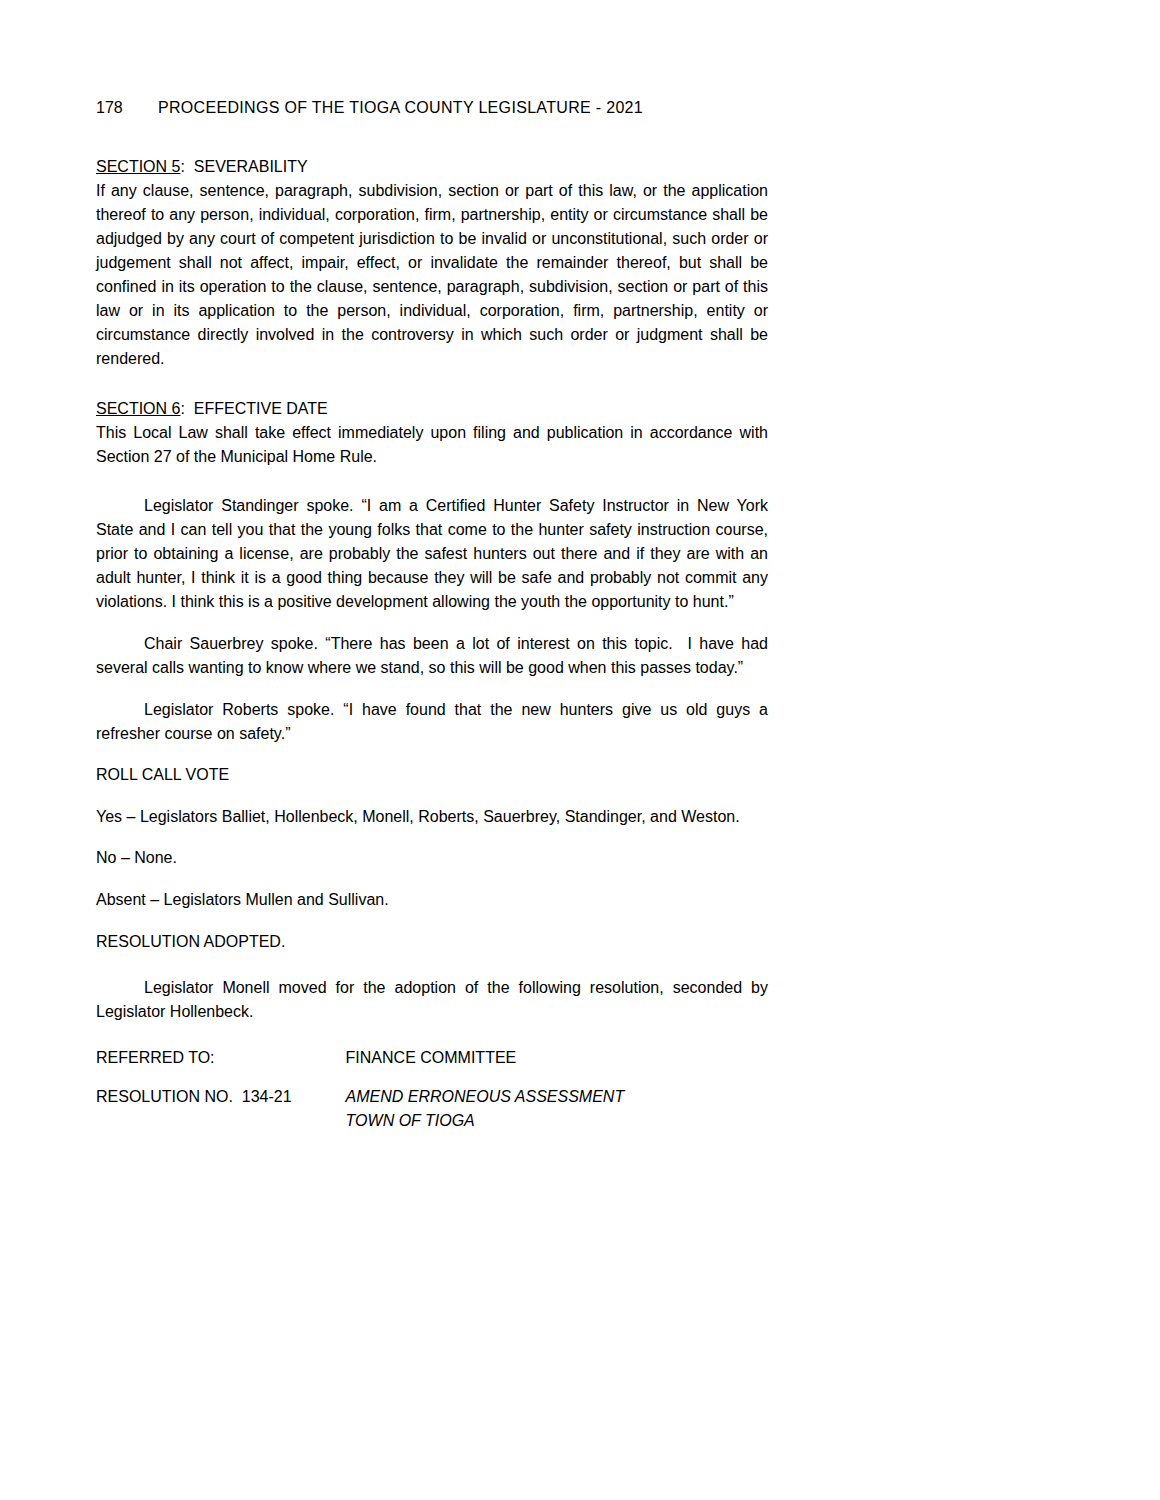178 PROCEEDINGS OF THE TIOGA COUNTY LEGISLATURE - 2021
SECTION 5: SEVERABILITY
If any clause, sentence, paragraph, subdivision, section or part of this law, or the application thereof to any person, individual, corporation, firm, partnership, entity or circumstance shall be adjudged by any court of competent jurisdiction to be invalid or unconstitutional, such order or judgement shall not affect, impair, effect, or invalidate the remainder thereof, but shall be confined in its operation to the clause, sentence, paragraph, subdivision, section or part of this law or in its application to the person, individual, corporation, firm, partnership, entity or circumstance directly involved in the controversy in which such order or judgment shall be rendered.
SECTION 6: EFFECTIVE DATE
This Local Law shall take effect immediately upon filing and publication in accordance with Section 27 of the Municipal Home Rule.
Legislator Standinger spoke. “I am a Certified Hunter Safety Instructor in New York State and I can tell you that the young folks that come to the hunter safety instruction course, prior to obtaining a license, are probably the safest hunters out there and if they are with an adult hunter, I think it is a good thing because they will be safe and probably not commit any violations. I think this is a positive development allowing the youth the opportunity to hunt.”
Chair Sauerbrey spoke. “There has been a lot of interest on this topic. I have had several calls wanting to know where we stand, so this will be good when this passes today.”
Legislator Roberts spoke. “I have found that the new hunters give us old guys a refresher course on safety.”
ROLL CALL VOTE
Yes – Legislators Balliet, Hollenbeck, Monell, Roberts, Sauerbrey, Standinger, and Weston.
No – None.
Absent – Legislators Mullen and Sullivan.
RESOLUTION ADOPTED.
Legislator Monell moved for the adoption of the following resolution, seconded by Legislator Hollenbeck.
| REFERRED TO: | FINANCE COMMITTEE |
| RESOLUTION NO. 134-21 | AMEND ERRONEOUS ASSESSMENT TOWN OF TIOGA |